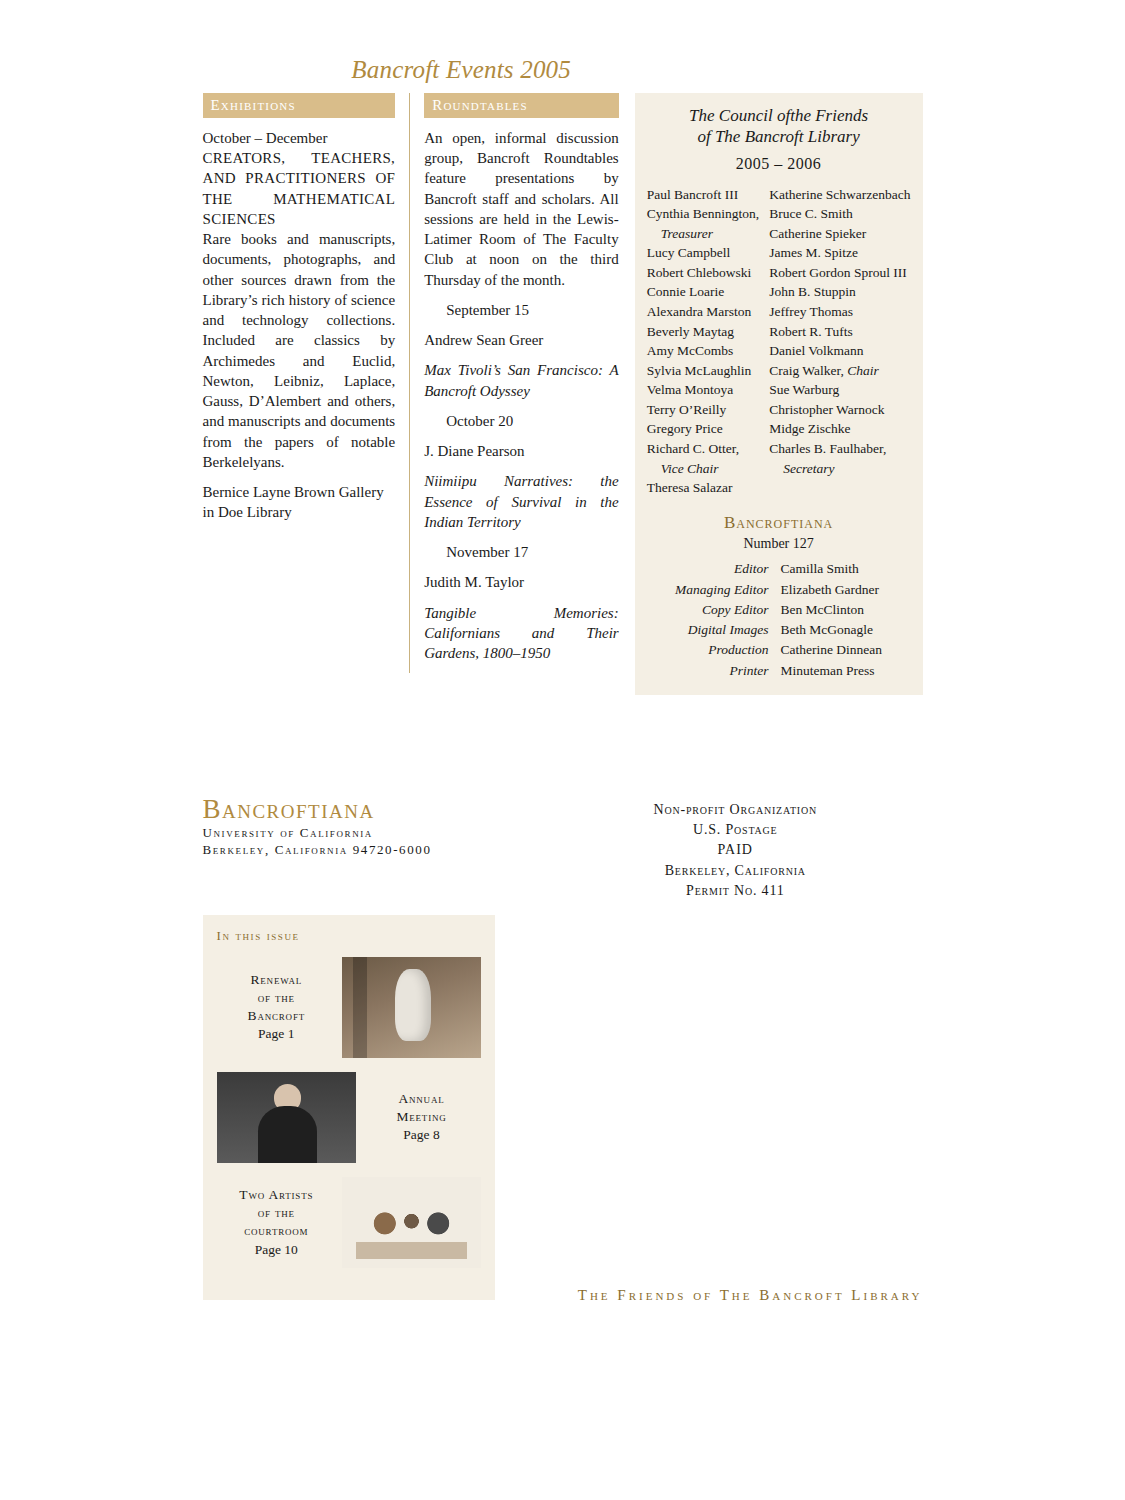Bancroft Events 2005
Exhibitions
October – December
Creators, Teachers, and Practitioners of the Mathematical Sciences
Rare books and manuscripts, documents, photographs, and other sources drawn from the Library’s rich history of science and technology collections. Included are classics by Archimedes and Euclid, Newton, Leibniz, Laplace, Gauss, D’Alembert and others, and manuscripts and documents from the papers of notable Berkelelyans.
Bernice Layne Brown Gallery
in Doe Library
Roundtables
An open, informal discussion group, Bancroft Roundtables feature presentations by Bancroft staff and scholars. All sessions are held in the Lewis-Latimer Room of The Faculty Club at noon on the third Thursday of the month.
September 15
Andrew Sean Greer
Max Tivoli’s San Francisco: A Bancroft Odyssey
October 20
J. Diane Pearson
Niimiipu Narratives: the Essence of Survival in the Indian Territory
November 17
Judith M. Taylor
Tangible Memories: Californians and Their Gardens, 1800–1950
The Council ofthe Friends
of The Bancroft Library
2005 – 2006
Paul Bancroft III
Cynthia Bennington,Treasurer
Lucy Campbell
Robert Chlebowski
Connie Loarie
Alexandra Marston
Beverly Maytag
Amy McCombs
Sylvia McLaughlin
Velma Montoya
Terry O’Reilly
Gregory Price
Richard C. Otter,Vice Chair
Theresa Salazar
Katherine Schwarzenbach
Bruce C. Smith
Catherine Spieker
James M. Spitze
Robert Gordon Sproul III
John B. Stuppin
Jeffrey Thomas
Robert R. Tufts
Daniel Volkmann
Craig Walker, Chair
Sue Warburg
Christopher Warnock
Midge Zischke
Charles B. Faulhaber,Secretary
Bancroftiana
Number 127
| Editor | Camilla Smith |
| Managing Editor | Elizabeth Gardner |
| Copy Editor | Ben McClinton |
| Digital Images | Beth McGonagle |
| Production | Catherine Dinnean |
| Printer | Minuteman Press |
Bancroftiana
University of California
Berkeley, California 94720-6000
Non-profit Organization
U.S. Postage
Paid
Berkeley, California
Permit No. 411
In this issue
Renewal
of the
BancroftPage 1
Annual
MeetingPage 8
Two Artists
of the
courtroomPage 10
The Friends of The Bancroft Library